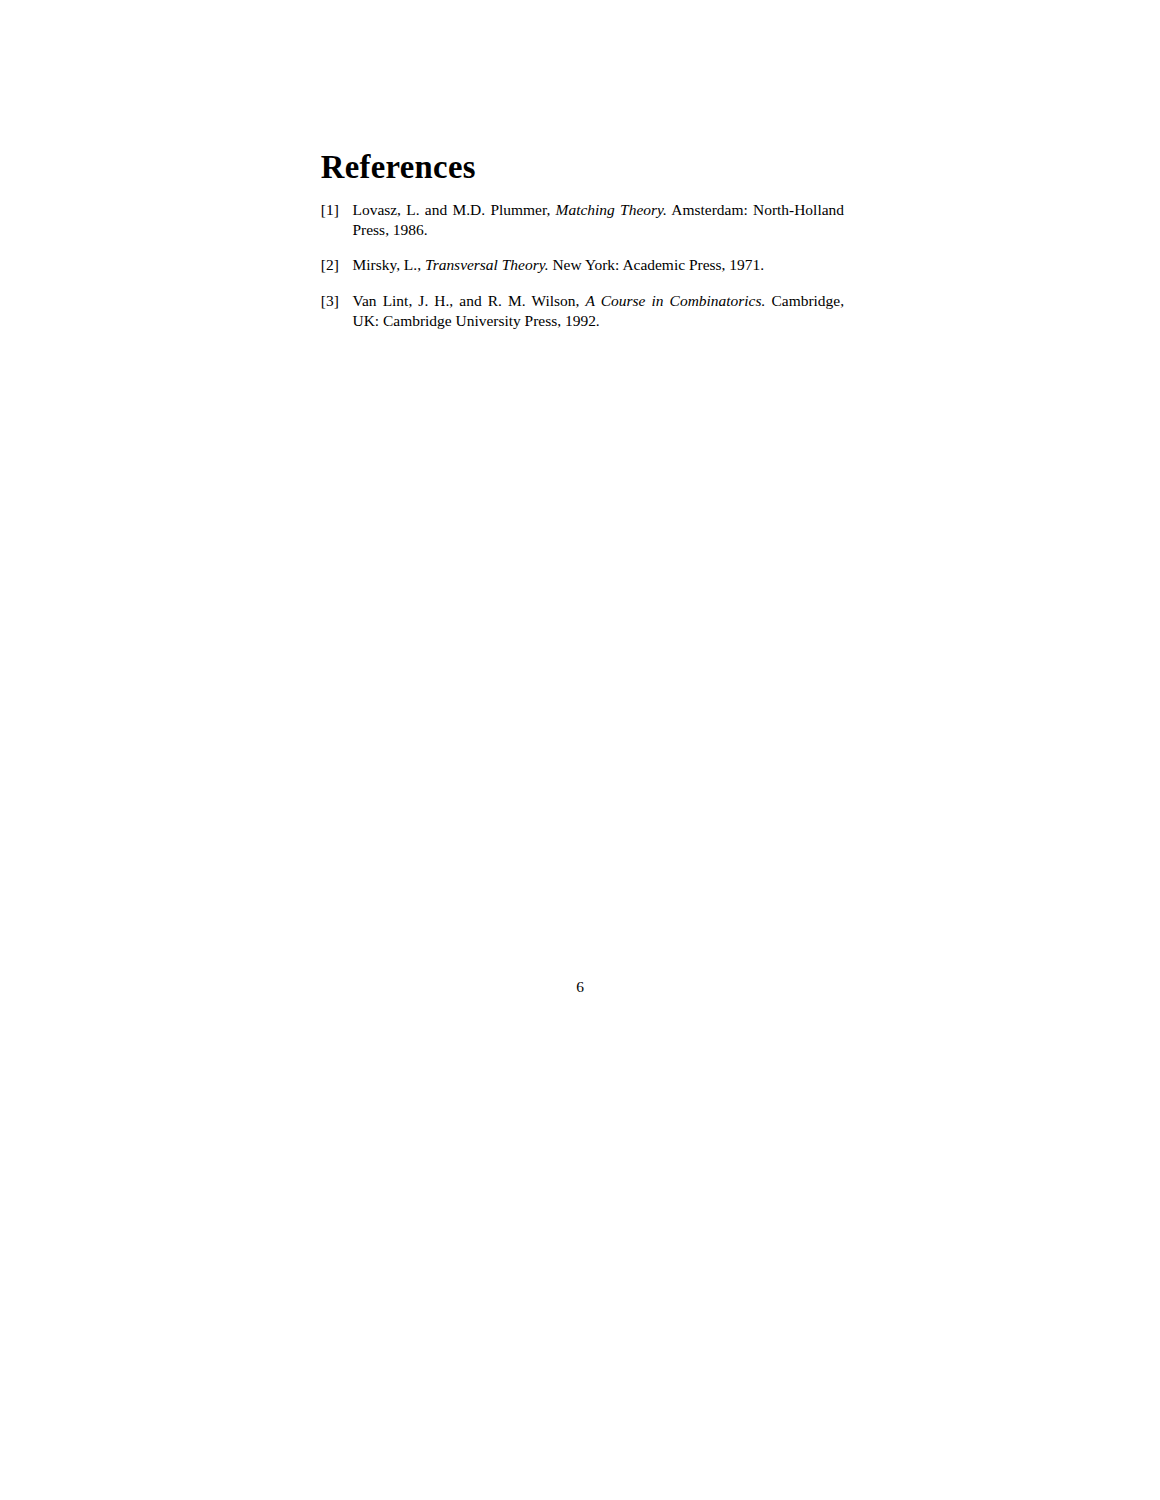References
[1] Lovasz, L. and M.D. Plummer, Matching Theory. Amsterdam: North-Holland Press, 1986.
[2] Mirsky, L., Transversal Theory. New York: Academic Press, 1971.
[3] Van Lint, J. H., and R. M. Wilson, A Course in Combinatorics. Cambridge, UK: Cambridge University Press, 1992.
6